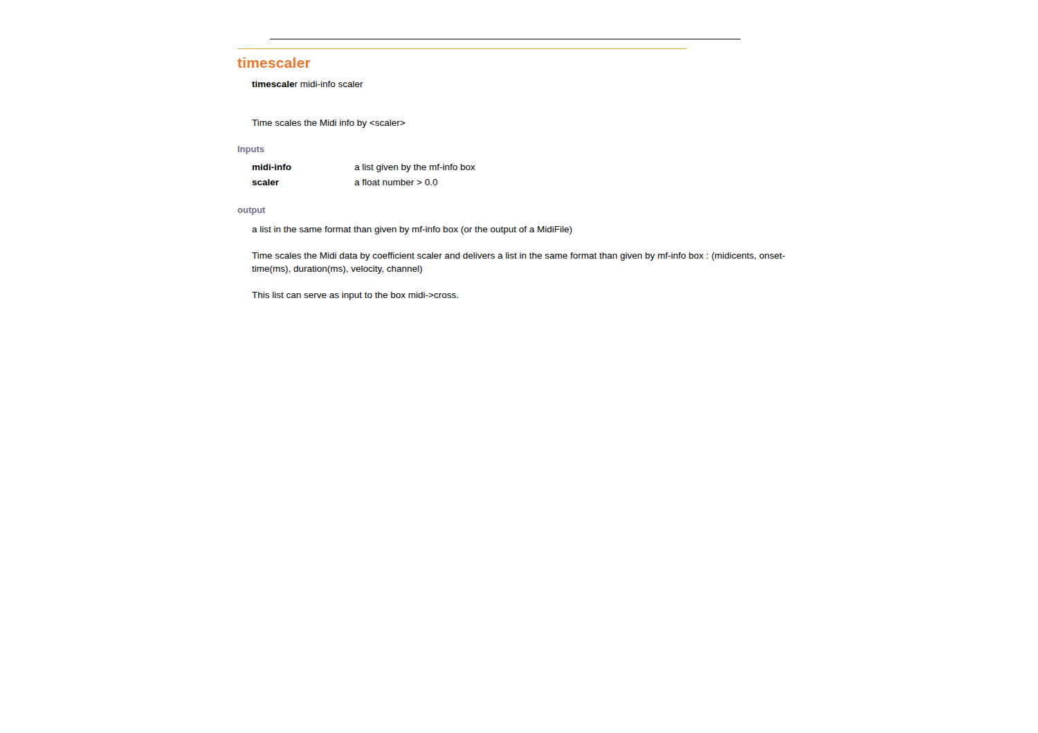timescaler
timescaler midi-info scaler
Time scales the Midi info by <scaler>
Inputs
| midi-info | a list given by the mf-info box |
| scaler | a float number > 0.0 |
output
a list in the same format than given by mf-info box (or the output of a MidiFile)
Time scales the Midi data by coefficient scaler and delivers a list in the same format than given by mf-info box : (midicents, onset-time(ms), duration(ms), velocity, channel)
This list can serve as input to the box midi->cross.